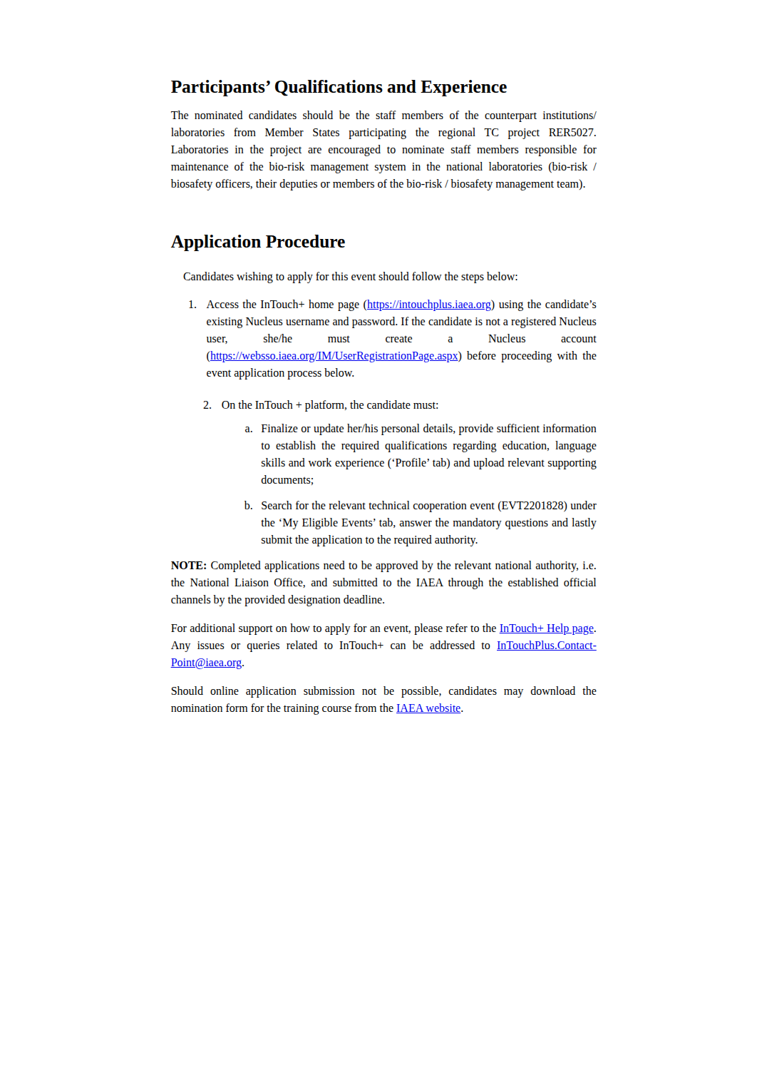Participants’ Qualifications and Experience
The nominated candidates should be the staff members of the counterpart institutions/ laboratories from Member States participating the regional TC project RER5027. Laboratories in the project are encouraged to nominate staff members responsible for maintenance of the bio-risk management system in the national laboratories (bio-risk / biosafety officers, their deputies or members of the bio-risk / biosafety management team).
Application Procedure
Candidates wishing to apply for this event should follow the steps below:
Access the InTouch+ home page (https://intouchplus.iaea.org) using the candidate’s existing Nucleus username and password. If the candidate is not a registered Nucleus user, she/he must create a Nucleus account (https://websso.iaea.org/IM/UserRegistrationPage.aspx) before proceeding with the event application process below.
On the InTouch + platform, the candidate must:
Finalize or update her/his personal details, provide sufficient information to establish the required qualifications regarding education, language skills and work experience (‘Profile’ tab) and upload relevant supporting documents;
Search for the relevant technical cooperation event (EVT2201828) under the ‘My Eligible Events’ tab, answer the mandatory questions and lastly submit the application to the required authority.
NOTE: Completed applications need to be approved by the relevant national authority, i.e. the National Liaison Office, and submitted to the IAEA through the established official channels by the provided designation deadline.
For additional support on how to apply for an event, please refer to the InTouch+ Help page. Any issues or queries related to InTouch+ can be addressed to InTouchPlus.Contact-Point@iaea.org.
Should online application submission not be possible, candidates may download the nomination form for the training course from the IAEA website.